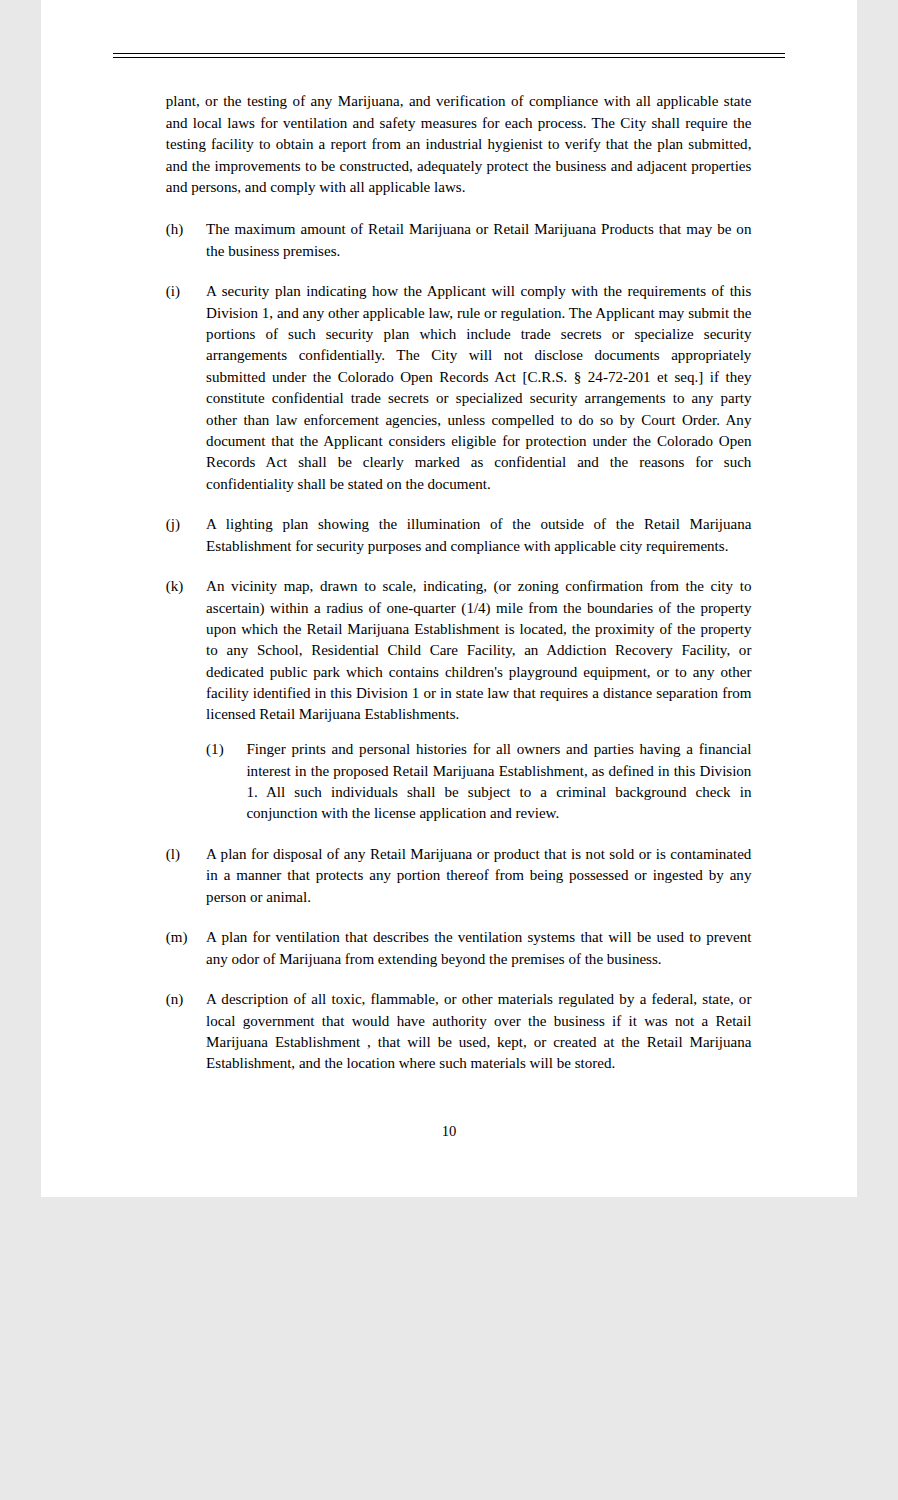plant, or the testing of any Marijuana, and verification of compliance with all applicable state and local laws for ventilation and safety measures for each process. The City shall require the testing facility to obtain a report from an industrial hygienist to verify that the plan submitted, and the improvements to be constructed, adequately protect the business and adjacent properties and persons, and comply with all applicable laws.
(h) The maximum amount of Retail Marijuana or Retail Marijuana Products that may be on the business premises.
(i) A security plan indicating how the Applicant will comply with the requirements of this Division 1, and any other applicable law, rule or regulation. The Applicant may submit the portions of such security plan which include trade secrets or specialize security arrangements confidentially. The City will not disclose documents appropriately submitted under the Colorado Open Records Act [C.R.S. § 24-72-201 et seq.] if they constitute confidential trade secrets or specialized security arrangements to any party other than law enforcement agencies, unless compelled to do so by Court Order. Any document that the Applicant considers eligible for protection under the Colorado Open Records Act shall be clearly marked as confidential and the reasons for such confidentiality shall be stated on the document.
(j) A lighting plan showing the illumination of the outside of the Retail Marijuana Establishment for security purposes and compliance with applicable city requirements.
(k) An vicinity map, drawn to scale, indicating, (or zoning confirmation from the city to ascertain) within a radius of one-quarter (1/4) mile from the boundaries of the property upon which the Retail Marijuana Establishment is located, the proximity of the property to any School, Residential Child Care Facility, an Addiction Recovery Facility, or dedicated public park which contains children's playground equipment, or to any other facility identified in this Division 1 or in state law that requires a distance separation from licensed Retail Marijuana Establishments.
(1) Finger prints and personal histories for all owners and parties having a financial interest in the proposed Retail Marijuana Establishment, as defined in this Division 1. All such individuals shall be subject to a criminal background check in conjunction with the license application and review.
(l) A plan for disposal of any Retail Marijuana or product that is not sold or is contaminated in a manner that protects any portion thereof from being possessed or ingested by any person or animal.
(m) A plan for ventilation that describes the ventilation systems that will be used to prevent any odor of Marijuana from extending beyond the premises of the business.
(n) A description of all toxic, flammable, or other materials regulated by a federal, state, or local government that would have authority over the business if it was not a Retail Marijuana Establishment , that will be used, kept, or created at the Retail Marijuana Establishment, and the location where such materials will be stored.
10